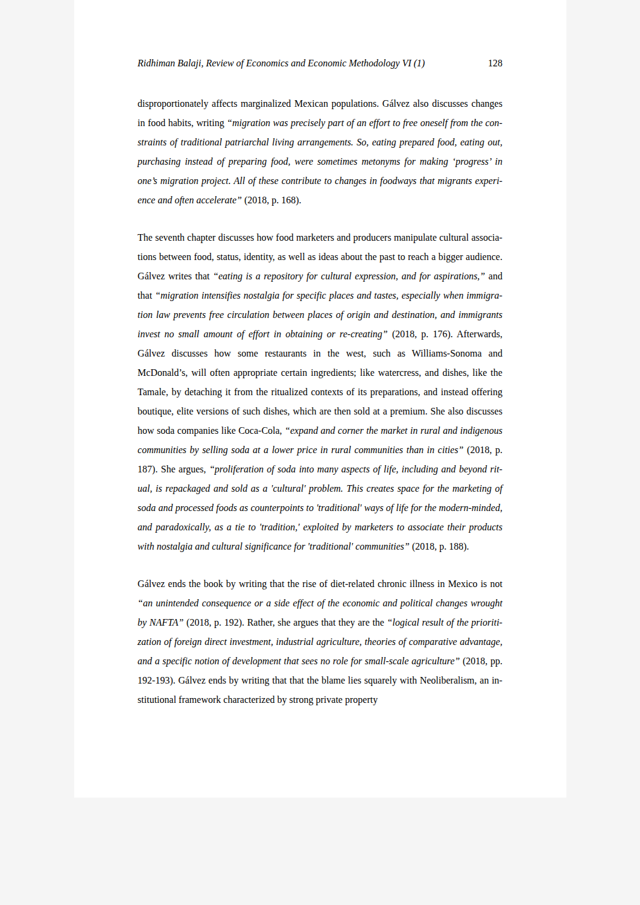Ridhiman Balaji, Review of Economics and Economic Methodology VI (1) 128
disproportionately affects marginalized Mexican populations. Gálvez also discusses changes in food habits, writing “migration was precisely part of an effort to free oneself from the constraints of traditional patriarchal living arrangements. So, eating prepared food, eating out, purchasing instead of preparing food, were sometimes metonyms for making ‘progress’ in one’s migration project. All of these contribute to changes in foodways that migrants experience and often accelerate” (2018, p. 168).
The seventh chapter discusses how food marketers and producers manipulate cultural associations between food, status, identity, as well as ideas about the past to reach a bigger audience. Gálvez writes that “eating is a repository for cultural expression, and for aspirations,” and that “migration intensifies nostalgia for specific places and tastes, especially when immigration law prevents free circulation between places of origin and destination, and immigrants invest no small amount of effort in obtaining or re-creating” (2018, p. 176). Afterwards, Gálvez discusses how some restaurants in the west, such as Williams-Sonoma and McDonald’s, will often appropriate certain ingredients; like watercress, and dishes, like the Tamale, by detaching it from the ritualized contexts of its preparations, and instead offering boutique, elite versions of such dishes, which are then sold at a premium. She also discusses how soda companies like Coca-Cola, “expand and corner the market in rural and indigenous communities by selling soda at a lower price in rural communities than in cities” (2018, p. 187). She argues, “proliferation of soda into many aspects of life, including and beyond ritual, is repackaged and sold as a 'cultural' problem. This creates space for the marketing of soda and processed foods as counterpoints to 'traditional' ways of life for the modern-minded, and paradoxically, as a tie to 'tradition,' exploited by marketers to associate their products with nostalgia and cultural significance for 'traditional' communities” (2018, p. 188).
Gálvez ends the book by writing that the rise of diet-related chronic illness in Mexico is not “an unintended consequence or a side effect of the economic and political changes wrought by NAFTA” (2018, p. 192). Rather, she argues that they are the “logical result of the prioritization of foreign direct investment, industrial agriculture, theories of comparative advantage, and a specific notion of development that sees no role for small-scale agriculture” (2018, pp. 192-193). Gálvez ends by writing that that the blame lies squarely with Neoliberalism, an institutional framework characterized by strong private property